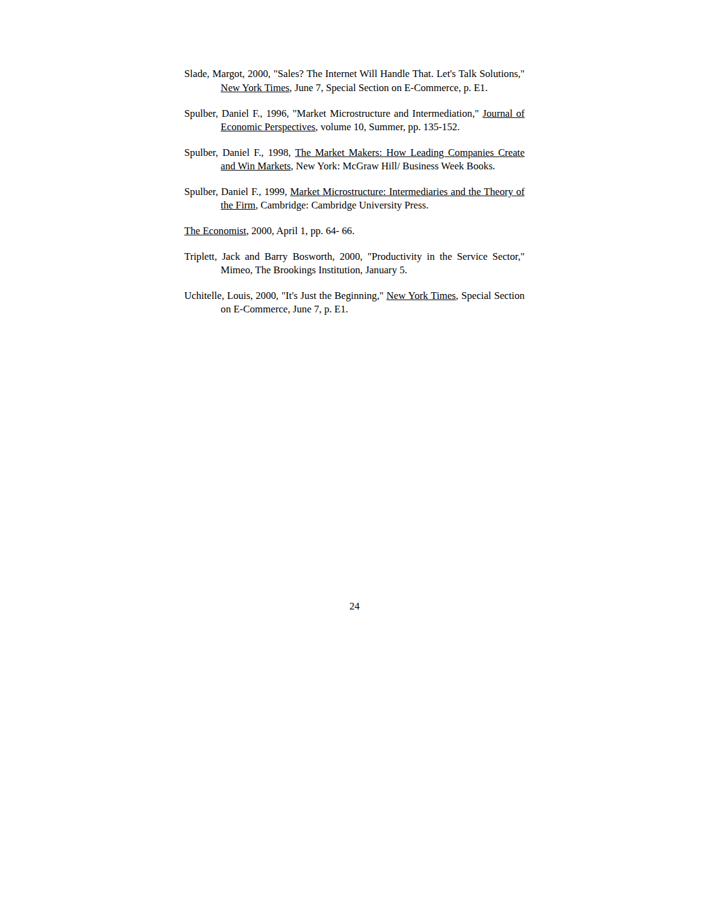Slade, Margot, 2000, "Sales? The Internet Will Handle That. Let's Talk Solutions," New York Times, June 7, Special Section on E-Commerce, p. E1.
Spulber, Daniel F., 1996, "Market Microstructure and Intermediation," Journal of Economic Perspectives, volume 10, Summer, pp. 135-152.
Spulber, Daniel F., 1998, The Market Makers: How Leading Companies Create and Win Markets, New York: McGraw Hill/ Business Week Books.
Spulber, Daniel F., 1999, Market Microstructure: Intermediaries and the Theory of the Firm, Cambridge: Cambridge University Press.
The Economist, 2000, April 1, pp. 64- 66.
Triplett, Jack and Barry Bosworth, 2000, "Productivity in the Service Sector," Mimeo, The Brookings Institution, January 5.
Uchitelle, Louis, 2000, "It's Just the Beginning," New York Times, Special Section on E-Commerce, June 7, p. E1.
24